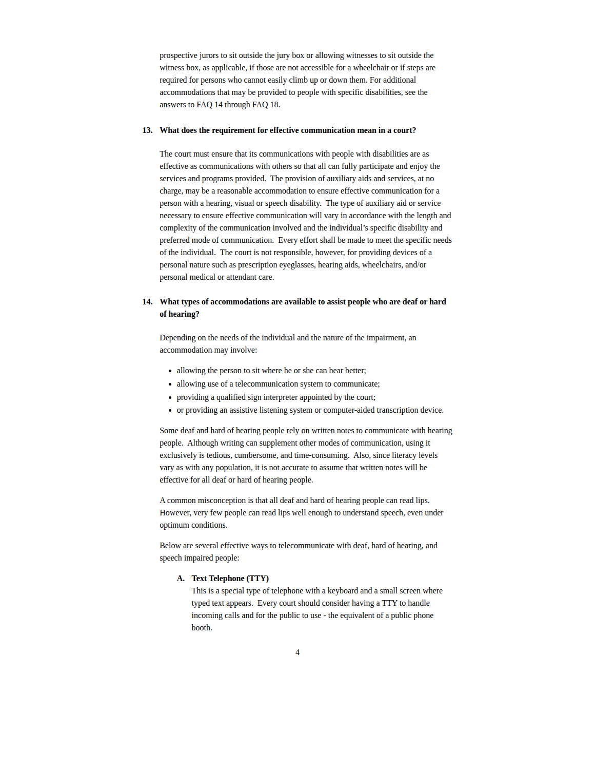prospective jurors to sit outside the jury box or allowing witnesses to sit outside the witness box, as applicable, if those are not accessible for a wheelchair or if steps are required for persons who cannot easily climb up or down them. For additional accommodations that may be provided to people with specific disabilities, see the answers to FAQ 14 through FAQ 18.
13. What does the requirement for effective communication mean in a court?
The court must ensure that its communications with people with disabilities are as effective as communications with others so that all can fully participate and enjoy the services and programs provided. The provision of auxiliary aids and services, at no charge, may be a reasonable accommodation to ensure effective communication for a person with a hearing, visual or speech disability. The type of auxiliary aid or service necessary to ensure effective communication will vary in accordance with the length and complexity of the communication involved and the individual’s specific disability and preferred mode of communication. Every effort shall be made to meet the specific needs of the individual. The court is not responsible, however, for providing devices of a personal nature such as prescription eyeglasses, hearing aids, wheelchairs, and/or personal medical or attendant care.
14. What types of accommodations are available to assist people who are deaf or hard of hearing?
Depending on the needs of the individual and the nature of the impairment, an accommodation may involve:
allowing the person to sit where he or she can hear better;
allowing use of a telecommunication system to communicate;
providing a qualified sign interpreter appointed by the court;
or providing an assistive listening system or computer-aided transcription device.
Some deaf and hard of hearing people rely on written notes to communicate with hearing people. Although writing can supplement other modes of communication, using it exclusively is tedious, cumbersome, and time-consuming. Also, since literacy levels vary as with any population, it is not accurate to assume that written notes will be effective for all deaf or hard of hearing people.
A common misconception is that all deaf and hard of hearing people can read lips. However, very few people can read lips well enough to understand speech, even under optimum conditions.
Below are several effective ways to telecommunicate with deaf, hard of hearing, and speech impaired people:
A. Text Telephone (TTY)
This is a special type of telephone with a keyboard and a small screen where typed text appears. Every court should consider having a TTY to handle incoming calls and for the public to use - the equivalent of a public phone booth.
4